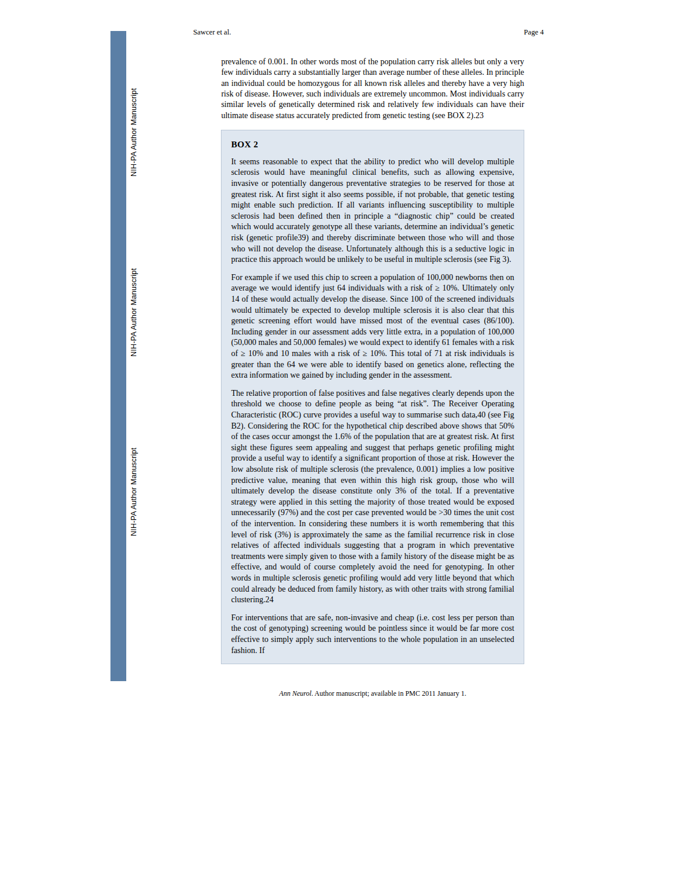NIH-PA Author Manuscript NIH-PA Author Manuscript NIH-PA Author Manuscript
Sawcer et al. Page 4
prevalence of 0.001. In other words most of the population carry risk alleles but only a very few individuals carry a substantially larger than average number of these alleles. In principle an individual could be homozygous for all known risk alleles and thereby have a very high risk of disease. However, such individuals are extremely uncommon. Most individuals carry similar levels of genetically determined risk and relatively few individuals can have their ultimate disease status accurately predicted from genetic testing (see BOX 2).23
BOX 2
It seems reasonable to expect that the ability to predict who will develop multiple sclerosis would have meaningful clinical benefits, such as allowing expensive, invasive or potentially dangerous preventative strategies to be reserved for those at greatest risk. At first sight it also seems possible, if not probable, that genetic testing might enable such prediction. If all variants influencing susceptibility to multiple sclerosis had been defined then in principle a “diagnostic chip” could be created which would accurately genotype all these variants, determine an individual’s genetic risk (genetic profile39) and thereby discriminate between those who will and those who will not develop the disease. Unfortunately although this is a seductive logic in practice this approach would be unlikely to be useful in multiple sclerosis (see Fig 3).
For example if we used this chip to screen a population of 100,000 newborns then on average we would identify just 64 individuals with a risk of ≥ 10%. Ultimately only 14 of these would actually develop the disease. Since 100 of the screened individuals would ultimately be expected to develop multiple sclerosis it is also clear that this genetic screening effort would have missed most of the eventual cases (86/100). Including gender in our assessment adds very little extra, in a population of 100,000 (50,000 males and 50,000 females) we would expect to identify 61 females with a risk of ≥ 10% and 10 males with a risk of ≥ 10%. This total of 71 at risk individuals is greater than the 64 we were able to identify based on genetics alone, reflecting the extra information we gained by including gender in the assessment.
The relative proportion of false positives and false negatives clearly depends upon the threshold we choose to define people as being “at risk”. The Receiver Operating Characteristic (ROC) curve provides a useful way to summarise such data,40 (see Fig B2). Considering the ROC for the hypothetical chip described above shows that 50% of the cases occur amongst the 1.6% of the population that are at greatest risk. At first sight these figures seem appealing and suggest that perhaps genetic profiling might provide a useful way to identify a significant proportion of those at risk. However the low absolute risk of multiple sclerosis (the prevalence, 0.001) implies a low positive predictive value, meaning that even within this high risk group, those who will ultimately develop the disease constitute only 3% of the total. If a preventative strategy were applied in this setting the majority of those treated would be exposed unnecessarily (97%) and the cost per case prevented would be >30 times the unit cost of the intervention. In considering these numbers it is worth remembering that this level of risk (3%) is approximately the same as the familial recurrence risk in close relatives of affected individuals suggesting that a program in which preventative treatments were simply given to those with a family history of the disease might be as effective, and would of course completely avoid the need for genotyping. In other words in multiple sclerosis genetic profiling would add very little beyond that which could already be deduced from family history, as with other traits with strong familial clustering.24
For interventions that are safe, non-invasive and cheap (i.e. cost less per person than the cost of genotyping) screening would be pointless since it would be far more cost effective to simply apply such interventions to the whole population in an unselected fashion. If
Ann Neurol. Author manuscript; available in PMC 2011 January 1.